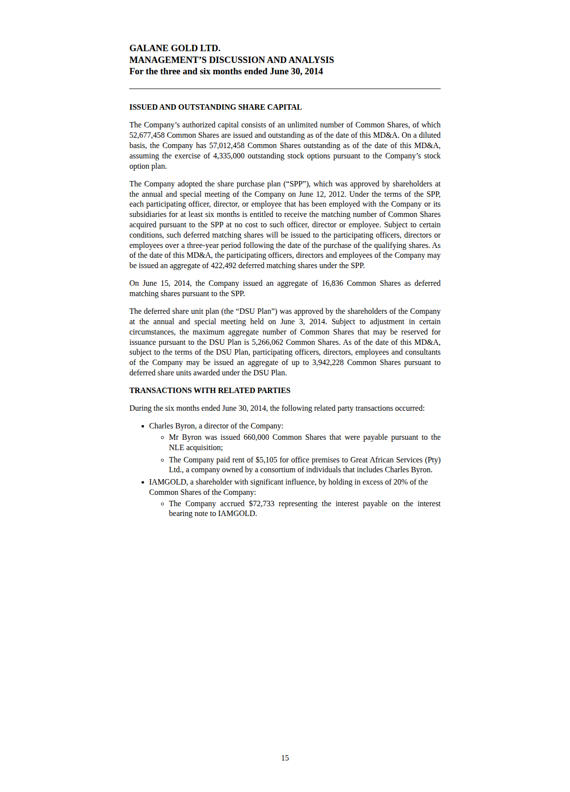GALANE GOLD LTD.
MANAGEMENT’S DISCUSSION AND ANALYSIS
For the three and six months ended June 30, 2014
Issued and Outstanding Share Capital
The Company’s authorized capital consists of an unlimited number of Common Shares, of which 52,677,458 Common Shares are issued and outstanding as of the date of this MD&A. On a diluted basis, the Company has 57,012,458 Common Shares outstanding as of the date of this MD&A, assuming the exercise of 4,335,000 outstanding stock options pursuant to the Company’s stock option plan.
The Company adopted the share purchase plan (“SPP”), which was approved by shareholders at the annual and special meeting of the Company on June 12, 2012. Under the terms of the SPP, each participating officer, director, or employee that has been employed with the Company or its subsidiaries for at least six months is entitled to receive the matching number of Common Shares acquired pursuant to the SPP at no cost to such officer, director or employee. Subject to certain conditions, such deferred matching shares will be issued to the participating officers, directors or employees over a three-year period following the date of the purchase of the qualifying shares. As of the date of this MD&A, the participating officers, directors and employees of the Company may be issued an aggregate of 422,492 deferred matching shares under the SPP.
On June 15, 2014, the Company issued an aggregate of 16,836 Common Shares as deferred matching shares pursuant to the SPP.
The deferred share unit plan (the “DSU Plan”) was approved by the shareholders of the Company at the annual and special meeting held on June 3, 2014. Subject to adjustment in certain circumstances, the maximum aggregate number of Common Shares that may be reserved for issuance pursuant to the DSU Plan is 5,266,062 Common Shares. As of the date of this MD&A, subject to the terms of the DSU Plan, participating officers, directors, employees and consultants of the Company may be issued an aggregate of up to 3,942,228 Common Shares pursuant to deferred share units awarded under the DSU Plan.
Transactions with Related Parties
During the six months ended June 30, 2014, the following related party transactions occurred:
Charles Byron, a director of the Company:
Mr Byron was issued 660,000 Common Shares that were payable pursuant to the NLE acquisition;
The Company paid rent of $5,105 for office premises to Great African Services (Pty) Ltd., a company owned by a consortium of individuals that includes Charles Byron.
IAMGOLD, a shareholder with significant influence, by holding in excess of 20% of the Common Shares of the Company:
The Company accrued $72,733 representing the interest payable on the interest bearing note to IAMGOLD.
15